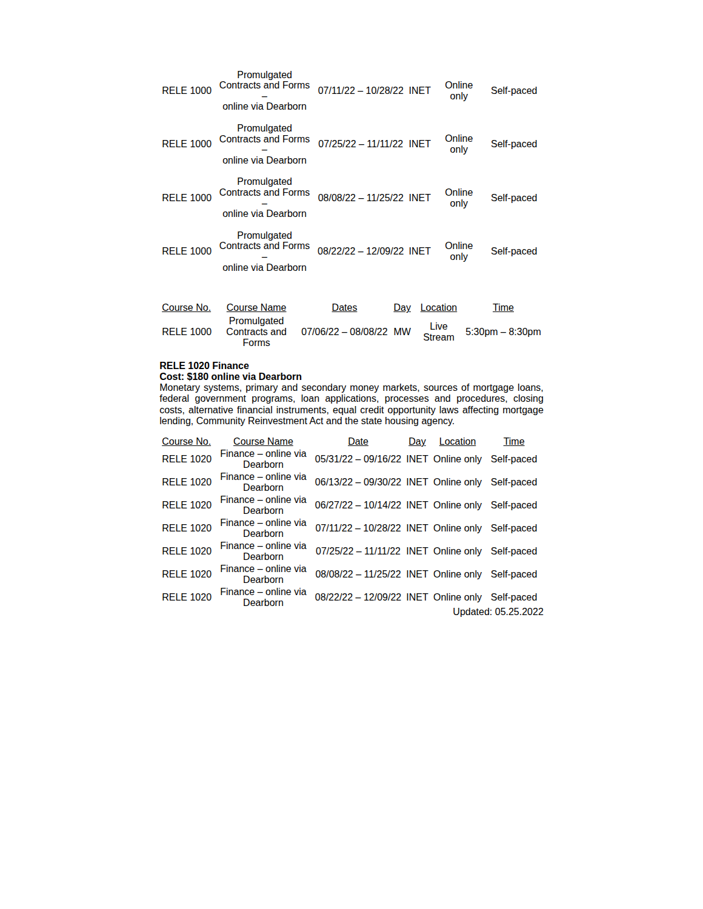| RELE 1000 | Promulgated Contracts and Forms – online via Dearborn | 07/11/22 – 10/28/22 | INET | Online only | Self-paced |
| RELE 1000 | Promulgated Contracts and Forms – online via Dearborn | 07/25/22 – 11/11/22 | INET | Online only | Self-paced |
| RELE 1000 | Promulgated Contracts and Forms – online via Dearborn | 08/08/22 – 11/25/22 | INET | Online only | Self-paced |
| RELE 1000 | Promulgated Contracts and Forms – online via Dearborn | 08/22/22 – 12/09/22 | INET | Online only | Self-paced |
| Course No. | Course Name | Dates | Day | Location | Time |
| RELE 1000 | Promulgated Contracts and Forms | 07/06/22 – 08/08/22 | MW | Live Stream | 5:30pm – 8:30pm |
RELE 1020 Finance
Cost: $180 online via Dearborn
Monetary systems, primary and secondary money markets, sources of mortgage loans, federal government programs, loan applications, processes and procedures, closing costs, alternative financial instruments, equal credit opportunity laws affecting mortgage lending, Community Reinvestment Act and the state housing agency.
| Course No. | Course Name | Date | Day | Location | Time |
| RELE 1020 | Finance – online via Dearborn | 05/31/22 – 09/16/22 | INET | Online only | Self-paced |
| RELE 1020 | Finance – online via Dearborn | 06/13/22 – 09/30/22 | INET | Online only | Self-paced |
| RELE 1020 | Finance – online via Dearborn | 06/27/22 – 10/14/22 | INET | Online only | Self-paced |
| RELE 1020 | Finance – online via Dearborn | 07/11/22 – 10/28/22 | INET | Online only | Self-paced |
| RELE 1020 | Finance – online via Dearborn | 07/25/22 – 11/11/22 | INET | Online only | Self-paced |
| RELE 1020 | Finance – online via Dearborn | 08/08/22 – 11/25/22 | INET | Online only | Self-paced |
| RELE 1020 | Finance – online via Dearborn | 08/22/22 – 12/09/22 | INET | Online only | Self-paced |
Updated: 05.25.2022